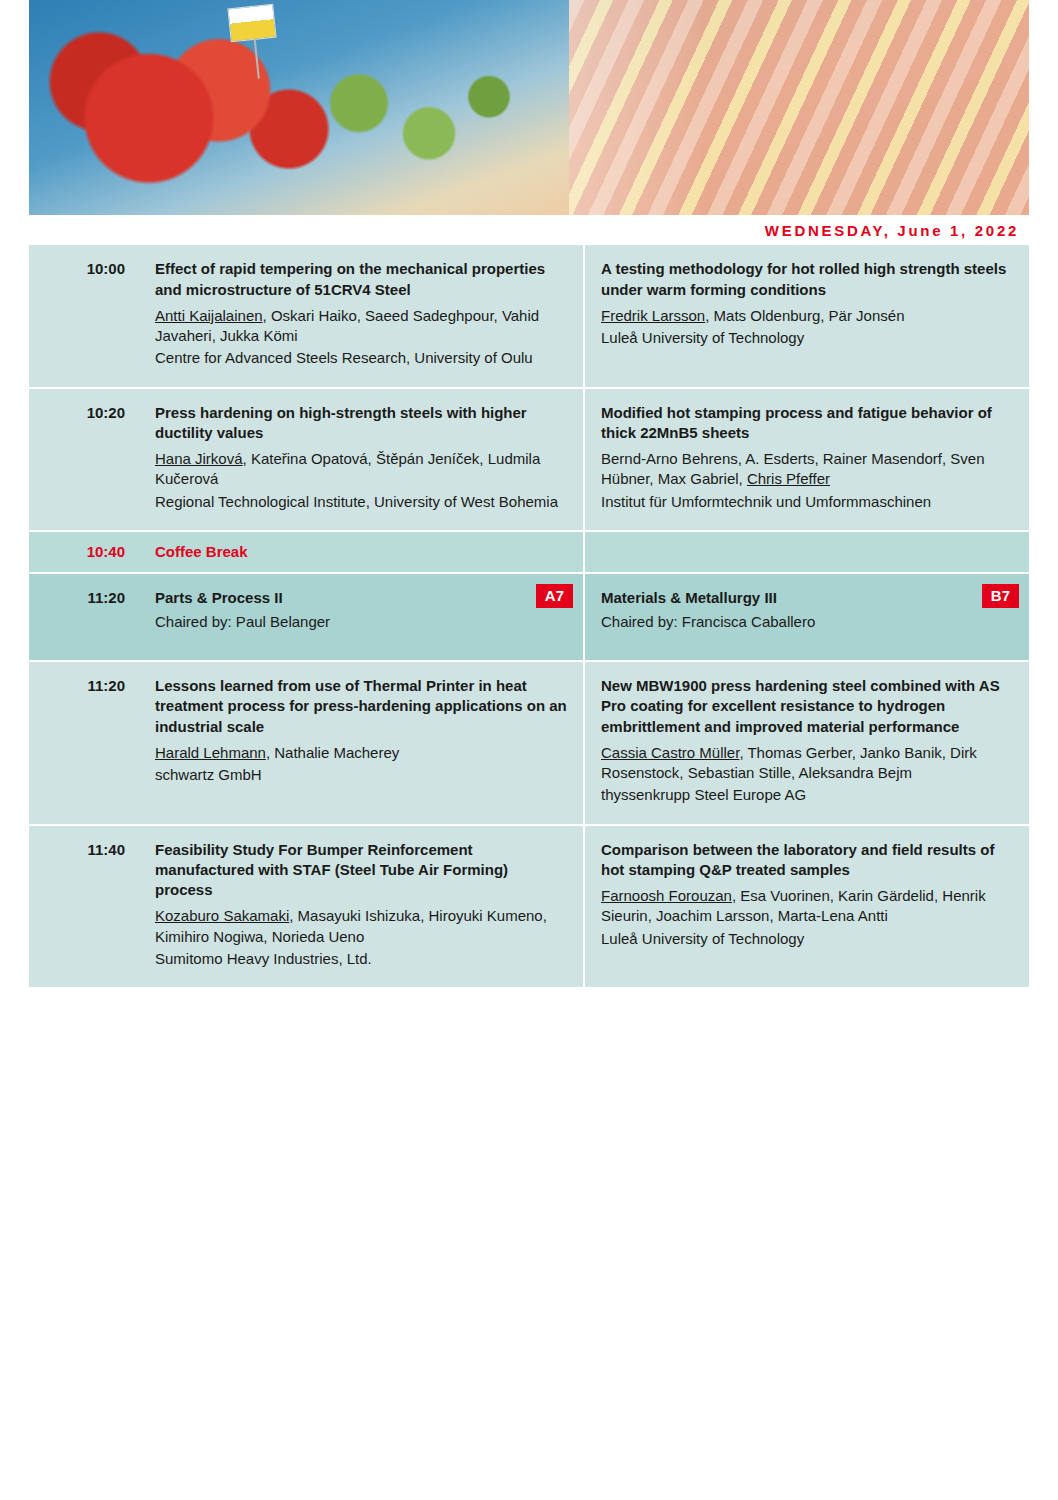WEDNESDAY, June 1, 2022
| 10:00 | Effect of rapid tempering on the mechanical properties and microstructure of 51CRV4 Steel Antti Kaijalainen , Oskari Haiko, Saeed Sadeghpour, Vahid Javaheri, Jukka Kömi Centre for Advanced Steels Research, University of Oulu | A testing methodology for hot rolled high strength steels under warm forming conditions Fredrik Larsson , Mats Oldenburg, Pär Jonsén Luleå University of Technology |
| 10:20 | Press hardening on high-strength steels with higher ductility values Hana Jirková , Kateřina Opatová, Štěpán Jeníček, Ludmila Kučerová Regional Technological Institute, University of West Bohemia | Modified hot stamping process and fatigue behavior of thick 22MnB5 sheets Bernd-Arno Behrens, A. Esderts, Rainer Masendorf, Sven Hübner, Max Gabriel, Chris Pfeffer Institut für Umformtechnik und Umformmaschinen |
| 10:40 | Coffee Break | |
| 11:20 | A7 Parts & Process II Chaired by: Paul Belanger | B7 Materials & Metallurgy III Chaired by: Francisca Caballero |
| 11:20 | Lessons learned from use of Thermal Printer in heat treatment process for press-hardening applications on an industrial scale Harald Lehmann , Nathalie Macherey schwartz GmbH | New MBW1900 press hardening steel combined with AS Pro coating for excellent resistance to hydrogen embrittlement and improved material performance Cassia Castro Müller , Thomas Gerber, Janko Banik, Dirk Rosenstock, Sebastian Stille, Aleksandra Bejm thyssenkrupp Steel Europe AG |
| 11:40 | Feasibility Study For Bumper Reinforcement manufactured with STAF (Steel Tube Air Forming) process Kozaburo Sakamaki , Masayuki Ishizuka, Hiroyuki Kumeno, Kimihiro Nogiwa, Norieda Ueno Sumitomo Heavy Industries, Ltd. | Comparison between the laboratory and field results of hot stamping Q&P treated samples Farnoosh Forouzan , Esa Vuorinen, Karin Gärdelid, Henrik Sieurin, Joachim Larsson, Marta-Lena Antti Luleå University of Technology |